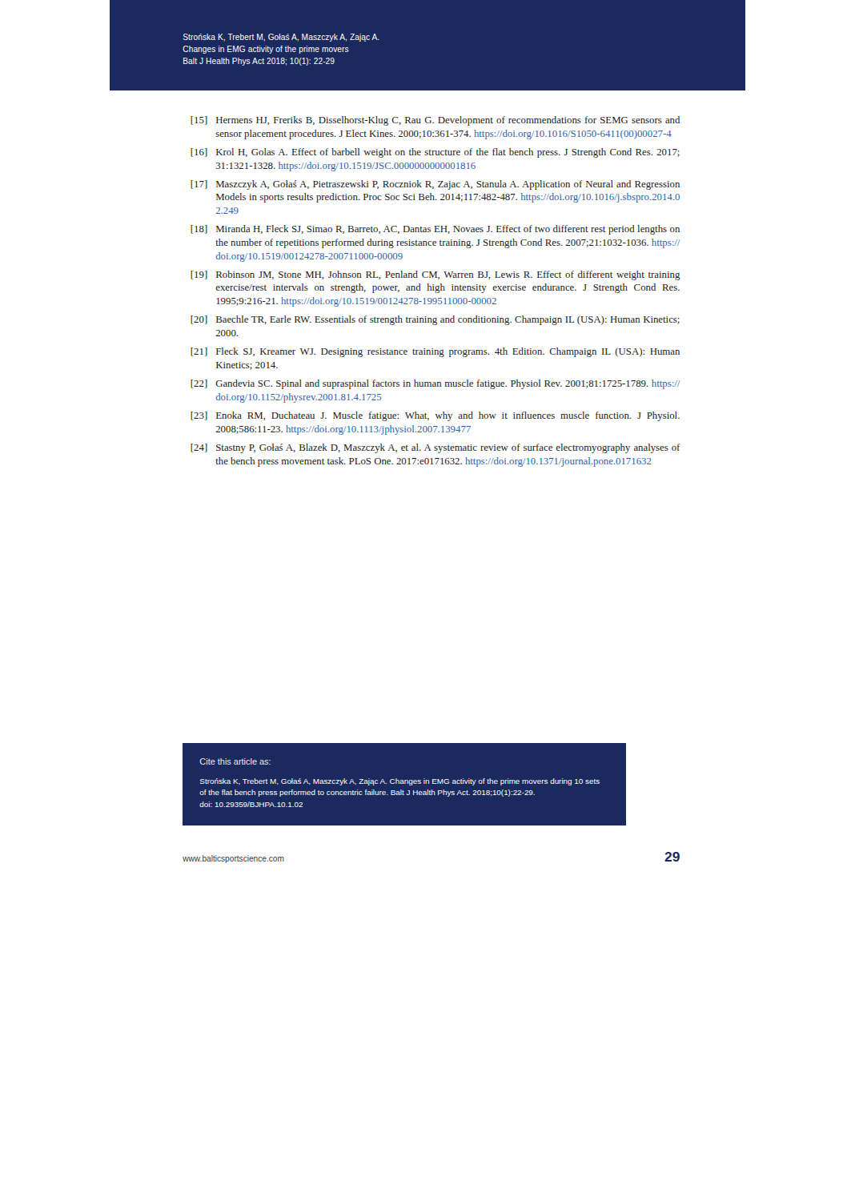Strońska K, Trebert M, Gołaś A, Maszczyk A, Zając A.
Changes in EMG activity of the prime movers
Balt J Health Phys Act 2018; 10(1): 22-29
[15] Hermens HJ, Freriks B, Disselhorst-Klug C, Rau G. Development of recommendations for SEMG sensors and sensor placement procedures. J Elect Kines. 2000;10:361-374. https://doi.org/10.1016/S1050-6411(00)00027-4
[16] Krol H, Golas A. Effect of barbell weight on the structure of the flat bench press. J Strength Cond Res. 2017; 31:1321-1328. https://doi.org/10.1519/JSC.0000000000001816
[17] Maszczyk A, Gołaś A, Pietraszewski P, Roczniok R, Zajac A, Stanula A. Application of Neural and Regression Models in sports results prediction. Proc Soc Sci Beh. 2014;117:482-487. https://doi.org/10.1016/j.sbspro.2014.02.249
[18] Miranda H, Fleck SJ, Simao R, Barreto, AC, Dantas EH, Novaes J. Effect of two different rest period lengths on the number of repetitions performed during resistance training. J Strength Cond Res. 2007;21:1032-1036. https://doi.org/10.1519/00124278-200711000-00009
[19] Robinson JM, Stone MH, Johnson RL, Penland CM, Warren BJ, Lewis R. Effect of different weight training exercise/rest intervals on strength, power, and high intensity exercise endurance. J Strength Cond Res. 1995;9:216-21. https://doi.org/10.1519/00124278-199511000-00002
[20] Baechle TR, Earle RW. Essentials of strength training and conditioning. Champaign IL (USA): Human Kinetics; 2000.
[21] Fleck SJ, Kreamer WJ. Designing resistance training programs. 4th Edition. Champaign IL (USA): Human Kinetics; 2014.
[22] Gandevia SC. Spinal and supraspinal factors in human muscle fatigue. Physiol Rev. 2001;81:1725-1789. https://doi.org/10.1152/physrev.2001.81.4.1725
[23] Enoka RM, Duchateau J. Muscle fatigue: What, why and how it influences muscle function. J Physiol. 2008;586:11-23. https://doi.org/10.1113/jphysiol.2007.139477
[24] Stastny P, Gołaś A, Blazek D, Maszczyk A, et al. A systematic review of surface electromyography analyses of the bench press movement task. PLoS One. 2017:e0171632. https://doi.org/10.1371/journal.pone.0171632
Cite this article as:
Strońska K, Trebert M, Gołaś A, Maszczyk A, Zając A. Changes in EMG activity of the prime movers during 10 sets
of the flat bench press performed to concentric failure. Balt J Health Phys Act. 2018;10(1):22-29.
doi: 10.29359/BJHPA.10.1.02
www.balticsportscience.com
29